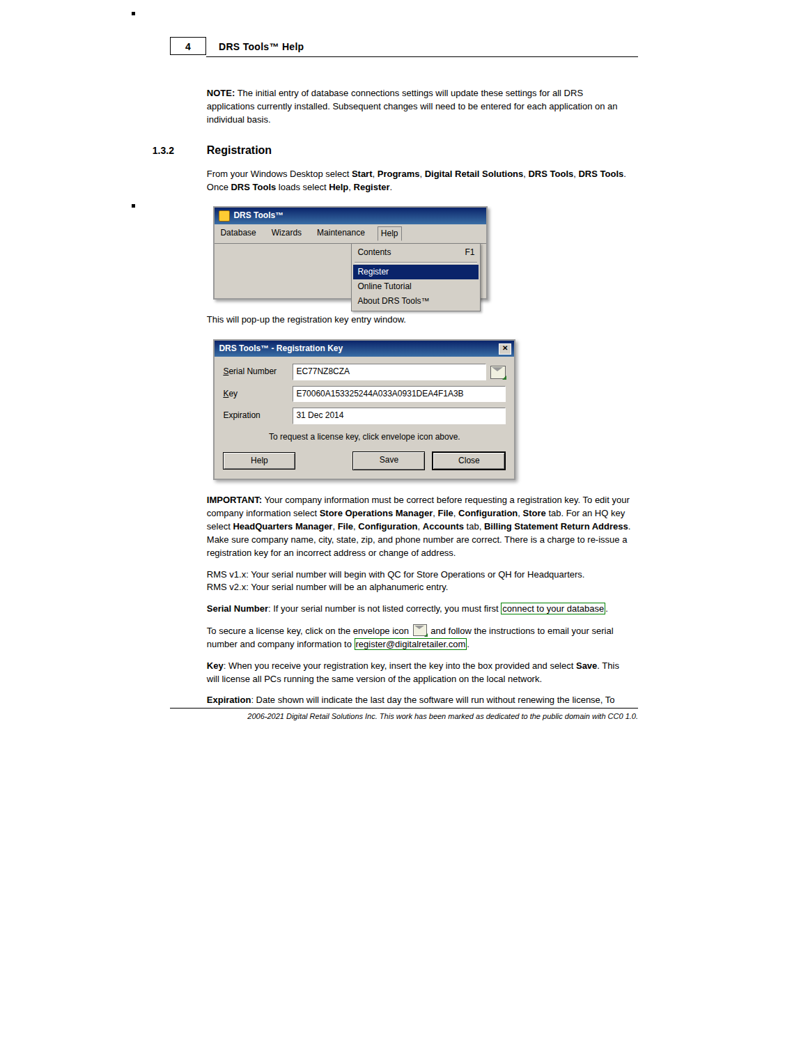4
DRS Tools™ Help
NOTE: The initial entry of database connections settings will update these settings for all DRS applications currently installed. Subsequent changes will need to be entered for each application on an individual basis.
1.3.2 Registration
From your Windows Desktop select Start, Programs, Digital Retail Solutions, DRS Tools, DRS Tools.
Once DRS Tools loads select Help, Register.
DRS Tools™
Database Wizards Maintenance Help
Contents F1
Register
Online Tutorial
About DRS Tools™
This will pop-up the registration key entry window.
DRS Tools™ - Registration Key ✕
Serial Number EC77NZ8CZA
Key E70060A153325244A033A0931DEA4F1A3B
Expiration 31 Dec 2014
To request a license key, click envelope icon above.
Help Save Close
IMPORTANT: Your company information must be correct before requesting a registration key. To edit your company information select Store Operations Manager, File, Configuration, Store tab. For an HQ key select HeadQuarters Manager, File, Configuration, Accounts tab, Billing Statement Return Address. Make sure company name, city, state, zip, and phone number are correct. There is a charge to re-issue a registration key for an incorrect address or change of address.
RMS v1.x: Your serial number will begin with QC for Store Operations or QH for Headquarters.
RMS v2.x: Your serial number will be an alphanumeric entry.
Serial Number: If your serial number is not listed correctly, you must first connect to your database.
To secure a license key, click on the envelope icon and follow the instructions to email your serial number and company information to register@digitalretailer.com.
Key: When you receive your registration key, insert the key into the box provided and select Save. This will license all PCs running the same version of the application on the local network.
Expiration: Date shown will indicate the last day the software will run without renewing the license, To
2006-2021 Digital Retail Solutions Inc. This work has been marked as dedicated to the public domain with CC0 1.0.